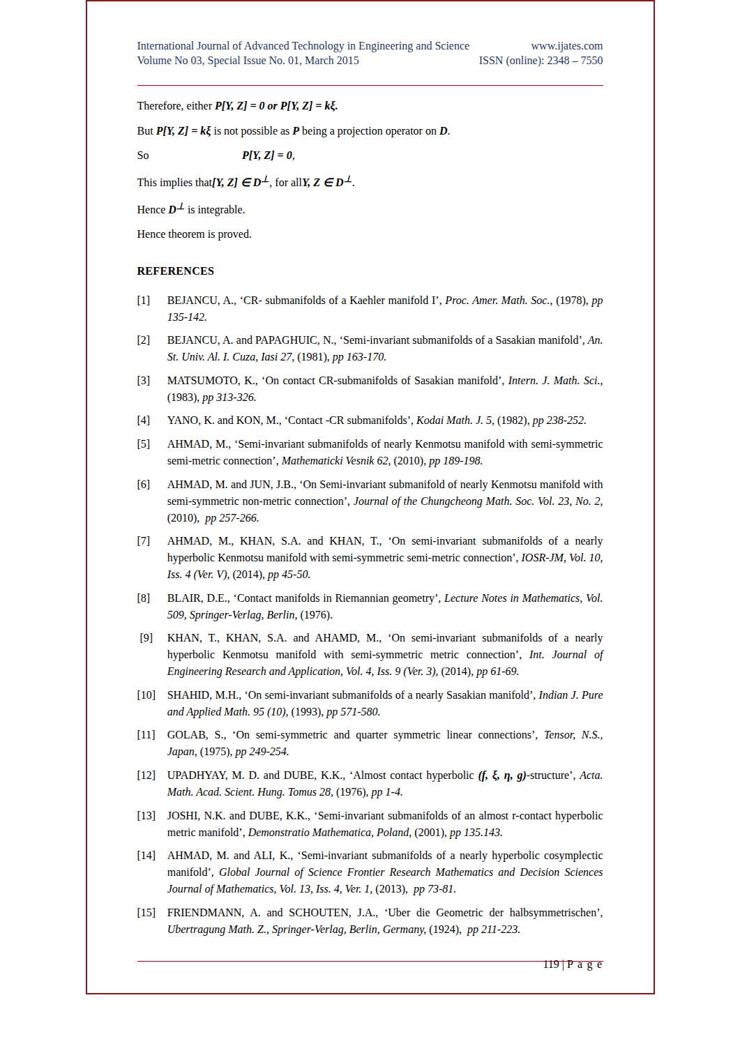International Journal of Advanced Technology in Engineering and Science
www.ijates.com
Volume No 03, Special Issue No. 01, March 2015
ISSN (online): 2348 – 7550
Therefore, either P[Y, Z] = 0 or P[Y, Z] = kξ.
But P[Y, Z] = kξ is not possible as P being a projection operator on D.
So P[Y, Z] = 0,
This implies that[Y, Z] ∈ D⊥, for allY, Z ∈ D⊥.
Hence D⊥ is integrable.
Hence theorem is proved.
REFERENCES
[1] BEJANCU, A., ‘CR- submanifolds of a Kaehler manifold I’, Proc. Amer. Math. Soc., (1978), pp 135-142.
[2] BEJANCU, A. and PAPAGHUIC, N., ‘Semi-invariant submanifolds of a Sasakian manifold’, An. St. Univ. Al. I. Cuza, Iasi 27, (1981), pp 163-170.
[3] MATSUMOTO, K., ‘On contact CR-submanifolds of Sasakian manifold’, Intern. J. Math. Sci., (1983), pp 313-326.
[4] YANO, K. and KON, M., ‘Contact -CR submanifolds’, Kodai Math. J. 5, (1982), pp 238-252.
[5] AHMAD, M., ‘Semi-invariant submanifolds of nearly Kenmotsu manifold with semi-symmetric semi-metric connection’, Mathematicki Vesnik 62, (2010), pp 189-198.
[6] AHMAD, M. and JUN, J.B., ‘On Semi-invariant submanifold of nearly Kenmotsu manifold with semi-symmetric non-metric connection’, Journal of the Chungcheong Math. Soc. Vol. 23, No. 2, (2010), pp 257-266.
[7] AHMAD, M., KHAN, S.A. and KHAN, T., ‘On semi-invariant submanifolds of a nearly hyperbolic Kenmotsu manifold with semi-symmetric semi-metric connection’, IOSR-JM, Vol. 10, Iss. 4 (Ver. V), (2014), pp 45-50.
[8] BLAIR, D.E., ‘Contact manifolds in Riemannian geometry’, Lecture Notes in Mathematics, Vol. 509, Springer-Verlag, Berlin, (1976).
[9] KHAN, T., KHAN, S.A. and AHAMD, M., ‘On semi-invariant submanifolds of a nearly hyperbolic Kenmotsu manifold with semi-symmetric metric connection’, Int. Journal of Engineering Research and Application, Vol. 4, Iss. 9 (Ver. 3), (2014), pp 61-69.
[10] SHAHID, M.H., ‘On semi-invariant submanifolds of a nearly Sasakian manifold’, Indian J. Pure and Applied Math. 95 (10), (1993), pp 571-580.
[11] GOLAB, S., ‘On semi-symmetric and quarter symmetric linear connections’, Tensor, N.S., Japan, (1975), pp 249-254.
[12] UPADHYAY, M. D. and DUBE, K.K., ‘Almost contact hyperbolic (f, ξ, η, g)-structure’, Acta. Math. Acad. Scient. Hung. Tomus 28, (1976), pp 1-4.
[13] JOSHI, N.K. and DUBE, K.K., ‘Semi-invariant submanifolds of an almost r-contact hyperbolic metric manifold’, Demonstratio Mathematica, Poland, (2001), pp 135.143.
[14] AHMAD, M. and ALI, K., ‘Semi-invariant submanifolds of a nearly hyperbolic cosymplectic manifold’, Global Journal of Science Frontier Research Mathematics and Decision Sciences Journal of Mathematics, Vol. 13, Iss. 4, Ver. 1, (2013), pp 73-81.
[15] FRIENDMANN, A. and SCHOUTEN, J.A., ‘Uber die Geometric der halbsymmetrischen’, Ubertragung Math. Z., Springer-Verlag, Berlin, Germany, (1924), pp 211-223.
119 | P a g e